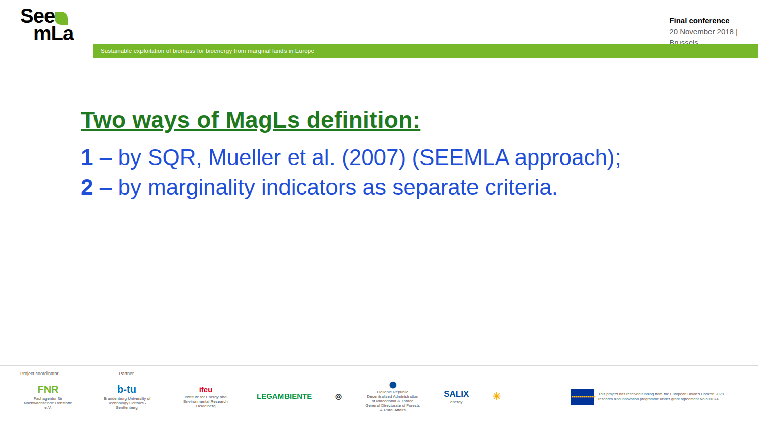See
mLa
Final conference
20 November 2018 |
Brussels
Sustainable exploitation of biomass for bioenergy from marginal lands in Europe
Two ways of MagLs definition:
1 – by SQR, Mueller et al. (2007) (SEEMLA approach);
2 – by marginality indicators as separate criteria.
Project coordinator Partner
FNRFachagentur für Nachwachsende Rohstoffe e.V.
b-tu Brandenburg University of Technology Cottbus - Senftenberg
ifeu Institute for Energy and Environmental Research Heidelberg
LEGAMBIENTE
◎
⬤Hellenic Republic Decentralized Administration of Macedonia & Thrace General Directorate of Forests & Rural Affairs
SALIXenergy
☀
This project has received funding from the European Union's Horizon 2020 research and innovation programme under grant agreement No 691874